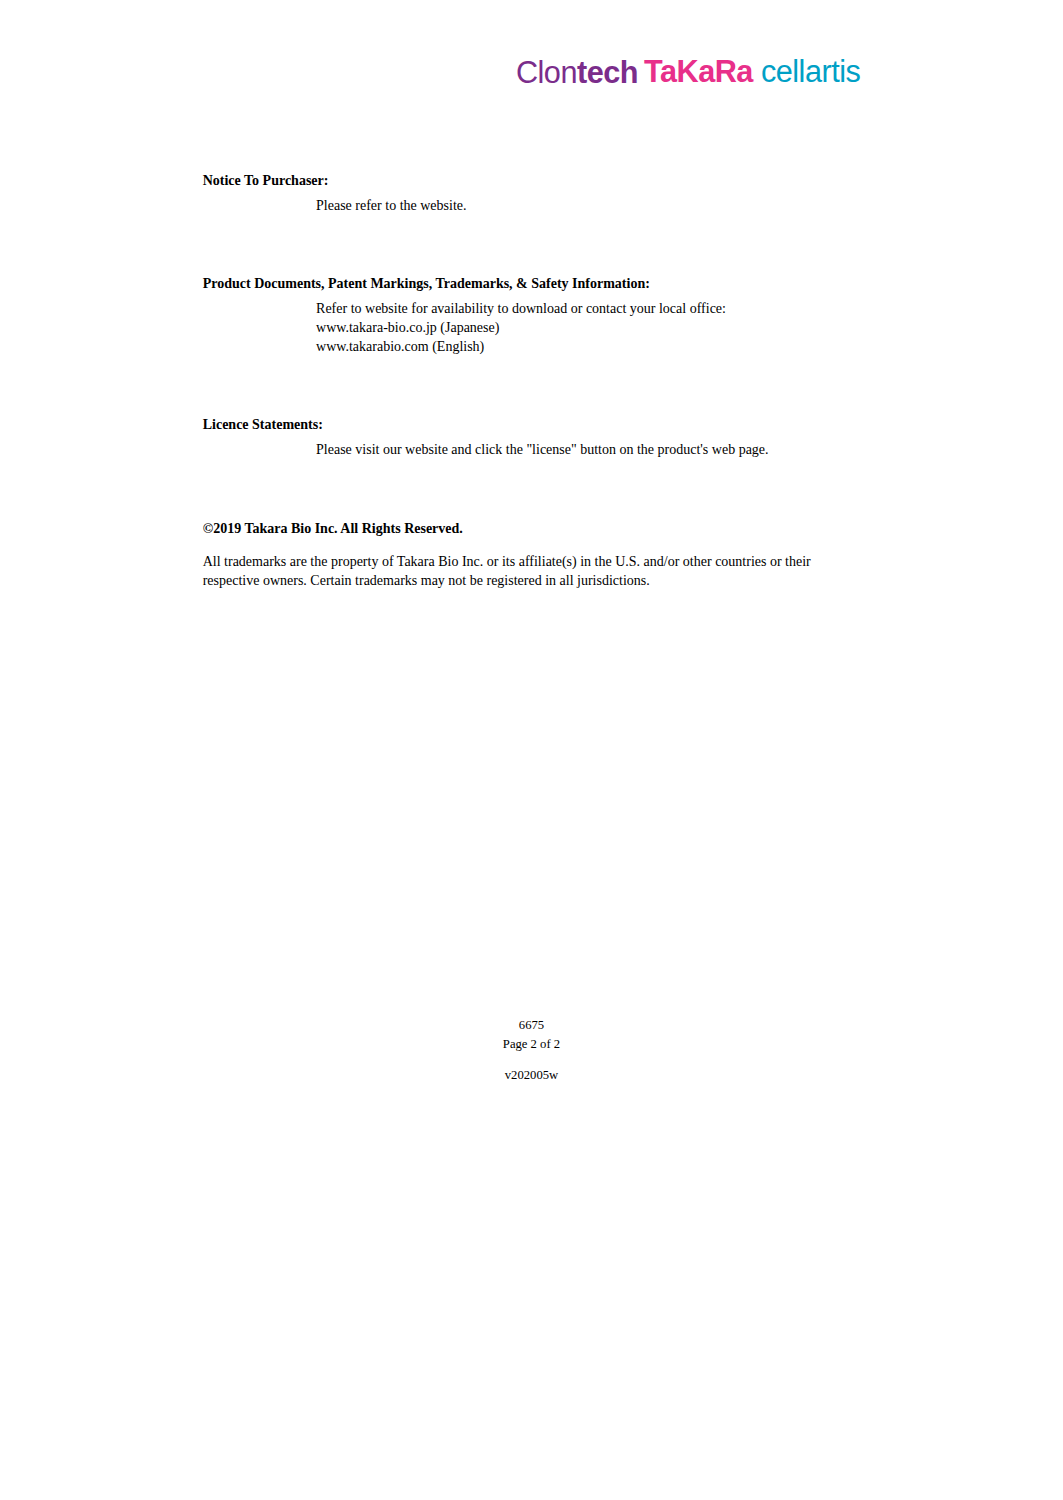Clon tech TaKaRa cellartis
Notice To Purchaser:
Please refer to the website.
Product Documents, Patent Markings, Trademarks, & Safety Information:
Refer to website for availability to download or contact your local office:
www.takara-bio.co.jp (Japanese)
www.takarabio.com (English)
Licence Statements:
Please visit our website and click the "license" button on the product's web page.
©2019 Takara Bio Inc. All Rights Reserved.
All trademarks are the property of Takara Bio Inc. or its affiliate(s) in the U.S. and/or other countries or their respective owners. Certain trademarks may not be registered in all jurisdictions.
6675
Page 2 of 2
v202005w